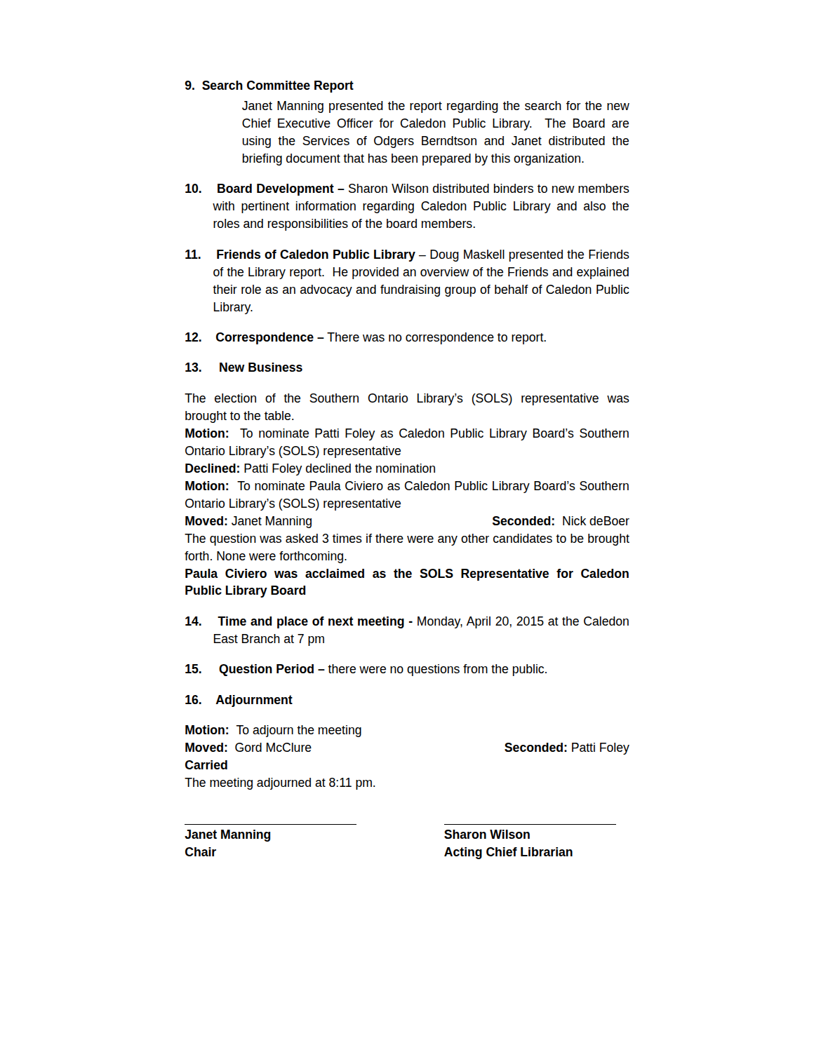9. Search Committee Report
Janet Manning presented the report regarding the search for the new Chief Executive Officer for Caledon Public Library. The Board are using the Services of Odgers Berndtson and Janet distributed the briefing document that has been prepared by this organization.
10. Board Development – Sharon Wilson distributed binders to new members with pertinent information regarding Caledon Public Library and also the roles and responsibilities of the board members.
11. Friends of Caledon Public Library – Doug Maskell presented the Friends of the Library report. He provided an overview of the Friends and explained their role as an advocacy and fundraising group of behalf of Caledon Public Library.
12. Correspondence – There was no correspondence to report.
13. New Business
The election of the Southern Ontario Library’s (SOLS) representative was brought to the table.
Motion: To nominate Patti Foley as Caledon Public Library Board’s Southern Ontario Library’s (SOLS) representative
Declined: Patti Foley declined the nomination
Motion: To nominate Paula Civiero as Caledon Public Library Board’s Southern Ontario Library’s (SOLS) representative
Moved: Janet Manning Seconded: Nick deBoer
The question was asked 3 times if there were any other candidates to be brought forth. None were forthcoming.
Paula Civiero was acclaimed as the SOLS Representative for Caledon Public Library Board
14. Time and place of next meeting - Monday, April 20, 2015 at the Caledon East Branch at 7 pm
15. Question Period – there were no questions from the public.
16. Adjournment
Motion: To adjourn the meeting
Moved: Gord McClure Seconded: Patti Foley
Carried
The meeting adjourned at 8:11 pm.
Janet Manning
Chair
Sharon Wilson
Acting Chief Librarian